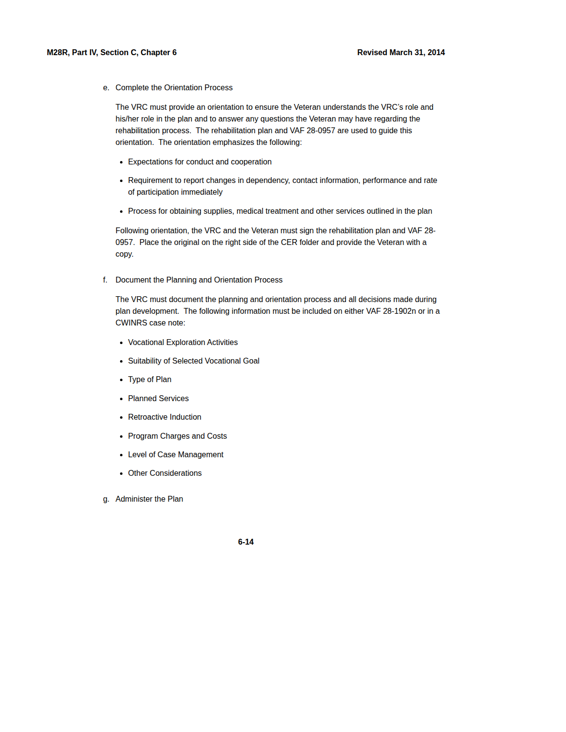M28R, Part IV, Section C, Chapter 6 Revised March 31, 2014
e.
Complete the Orientation Process
The VRC must provide an orientation to ensure the Veteran understands the VRC’s role and his/her role in the plan and to answer any questions the Veteran may have regarding the rehabilitation process. The rehabilitation plan and VAF 28-0957 are used to guide this orientation. The orientation emphasizes the following:
Expectations for conduct and cooperation
Requirement to report changes in dependency, contact information, performance and rate of participation immediately
Process for obtaining supplies, medical treatment and other services outlined in the plan
Following orientation, the VRC and the Veteran must sign the rehabilitation plan and VAF 28-0957. Place the original on the right side of the CER folder and provide the Veteran with a copy.
f.
Document the Planning and Orientation Process
The VRC must document the planning and orientation process and all decisions made during plan development. The following information must be included on either VAF 28-1902n or in a CWINRS case note:
Vocational Exploration Activities
Suitability of Selected Vocational Goal
Type of Plan
Planned Services
Retroactive Induction
Program Charges and Costs
Level of Case Management
Other Considerations
g.
Administer the Plan
6-14